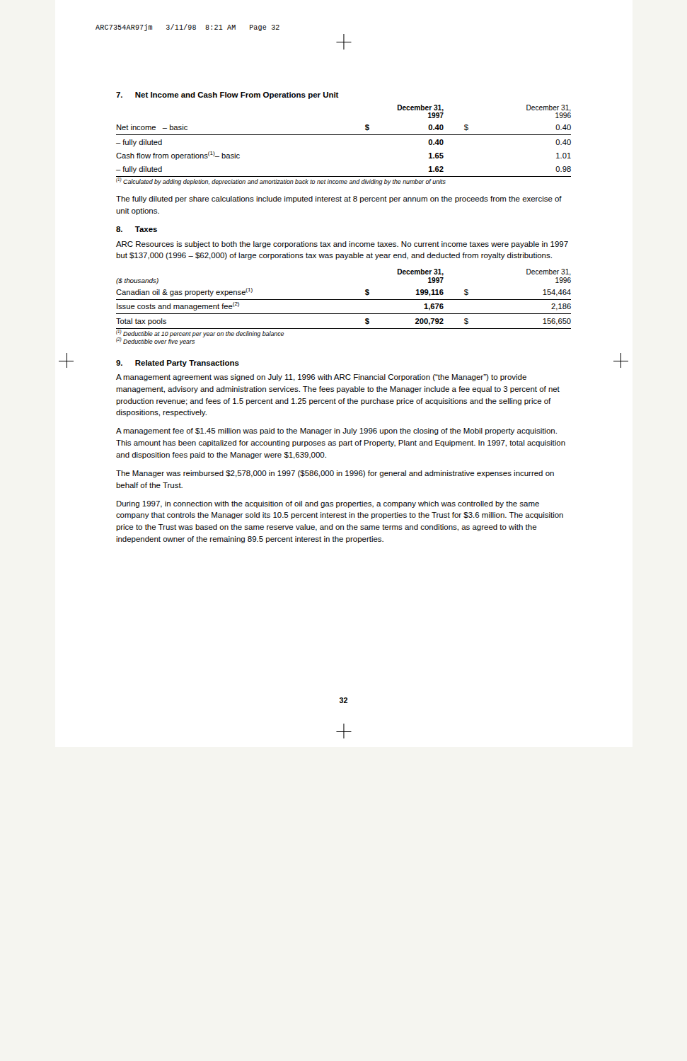ARC7354AR97jm 3/11/98 8:21 AM Page 32
7. Net Income and Cash Flow From Operations per Unit
| | December 31, 1997 | December 31, 1996 |
| --- | --- | --- |
| Net income – basic | $ | 0.40 | $ | 0.40 |
| – fully diluted | | 0.40 | | 0.40 |
| Cash flow from operations (1) – basic | | 1.65 | | 1.01 |
| – fully diluted | | 1.62 | | 0.98 |
(1) Calculated by adding depletion, depreciation and amortization back to net income and dividing by the number of units
The fully diluted per share calculations include imputed interest at 8 percent per annum on the proceeds from the exercise of unit options.
8. Taxes
ARC Resources is subject to both the large corporations tax and income taxes. No current income taxes were payable in 1997 but $137,000 (1996 – $62,000) of large corporations tax was payable at year end, and deducted from royalty distributions.
| ($ thousands) | December 31, 1997 | December 31, 1996 |
| --- | --- | --- |
| Canadian oil & gas property expense (1) | $ | 199,116 | $ | 154,464 |
| Issue costs and management fee (2) | | 1,676 | | 2,186 |
| Total tax pools | $ | 200,792 | $ | 156,650 |
(1) Deductible at 10 percent per year on the declining balance
(2) Deductible over five years
9. Related Party Transactions
A management agreement was signed on July 11, 1996 with ARC Financial Corporation (“the Manager”) to provide management, advisory and administration services. The fees payable to the Manager include a fee equal to 3 percent of net production revenue; and fees of 1.5 percent and 1.25 percent of the purchase price of acquisitions and the selling price of dispositions, respectively.
A management fee of $1.45 million was paid to the Manager in July 1996 upon the closing of the Mobil property acquisition. This amount has been capitalized for accounting purposes as part of Property, Plant and Equipment. In 1997, total acquisition and disposition fees paid to the Manager were $1,639,000.
The Manager was reimbursed $2,578,000 in 1997 ($586,000 in 1996) for general and administrative expenses incurred on behalf of the Trust.
During 1997, in connection with the acquisition of oil and gas properties, a company which was controlled by the same company that controls the Manager sold its 10.5 percent interest in the properties to the Trust for $3.6 million. The acquisition price to the Trust was based on the same reserve value, and on the same terms and conditions, as agreed to with the independent owner of the remaining 89.5 percent interest in the properties.
32